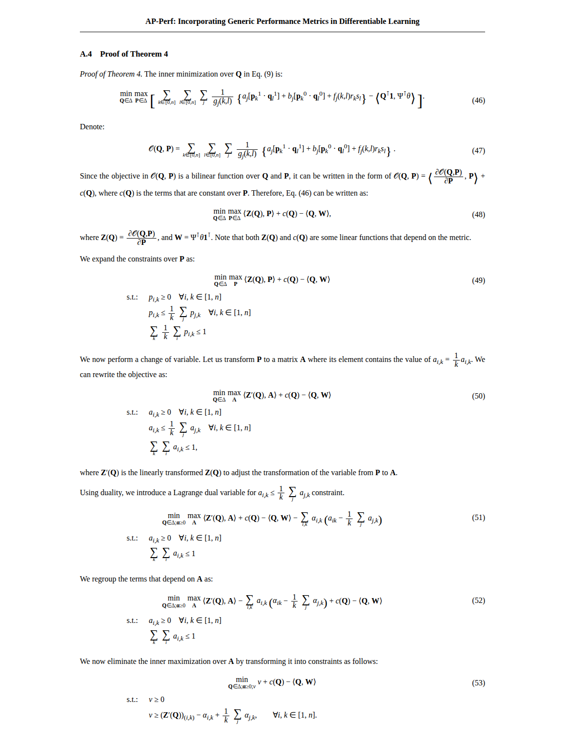AP-Perf: Incorporating Generic Performance Metrics in Differentiable Learning
A.4 Proof of Theorem 4
Proof of Theorem 4. The inner minimization over Q in Eq. (9) is:
min Q∈Δ max P∈Δ [ ∑k∈[0,n] ∑l∈[0,n] ∑j 1 gj(k,l) {aj[pk1 · ql1] + bj[pk0 · ql0] + fj(k,l)rksl} − ⟨Q⊺1, Ψ⊺θ⟩ ].
(46)
Denote:
𝒪(Q, P) = ∑k∈[0,n] ∑l∈[0,n] ∑j 1 gj(k,l) {aj[pk1 · ql1] + bj[pk0 · ql0] + fj(k,l)rksl} .
(47)
Since the objective in 𝒪(Q, P) is a bilinear function over Q and P, it can be written in the form of 𝒪(Q, P) = ⟨∂𝒪(Q,P)∂P, P⟩ + c(Q), where c(Q) is the terms that are constant over P. Therefore, Eq. (46) can be written as:
min Q∈Δ max P∈Δ ⟨Z(Q), P⟩ + c(Q) − ⟨Q, W⟩,
(48)
where Z(Q) = ∂𝒪(Q,P)∂P, and W = Ψ⊺θ 1⊺. Note that both Z(Q) and c(Q) are some linear functions that depend on the metric.
We expand the constraints over P as:
min Q∈Δ max P ⟨Z(Q), P⟩ + c(Q) − ⟨Q, W⟩
s.t.: pi,k ≥ 0 ∀i, k ∈ [1, n]
pi,k ≤ 1 k ∑j pj,k ∀i, k ∈ [1, n]
∑k 1 k ∑i pi,k ≤ 1
(49)
We now perform a change of variable. Let us transform P to a matrix A where its element contains the value of ai,k = 1 k ai,k. We can rewrite the objective as:
min Q∈Δ max A ⟨Z′(Q), A⟩ + c(Q) − ⟨Q, W⟩
s.t.: ai,k ≥ 0 ∀i, k ∈ [1, n]
ai,k ≤ 1 k ∑j aj,k ∀i, k ∈ [1, n]
∑k ∑i ai,k ≤ 1,
(50)
where Z′(Q) is the linearly transformed Z(Q) to adjust the transformation of the variable from P to A.
Using duality, we introduce a Lagrange dual variable for ai,k ≤ 1 k ∑j aj,k constraint.
min Q∈Δ;α≥0 max A ⟨Z′(Q), A⟩ + c(Q) − ⟨Q, W⟩ − ∑i,k αi,k (aik − 1 k ∑j aj,k)
s.t.: ai,k ≥ 0 ∀i, k ∈ [1, n]
∑k ∑i ai,k ≤ 1
(51)
We regroup the terms that depend on A as:
min Q∈Δ;α≥0 max A ⟨Z′(Q), A⟩ − ∑i,k ai,k (αik − 1 k ∑j αj,k) + c(Q) − ⟨Q, W⟩
s.t.: ai,k ≥ 0 ∀i, k ∈ [1, n]
∑k ∑i ai,k ≤ 1
(52)
We now eliminate the inner maximization over A by transforming it into constraints as follows:
min Q∈Δ;α≥0;v v + c(Q) − ⟨Q, W⟩
s.t.: v ≥ 0
v ≥ (Z′(Q))(i,k) − αi,k + 1 k ∑j αj,k, ∀i, k ∈ [1, n].
(53)